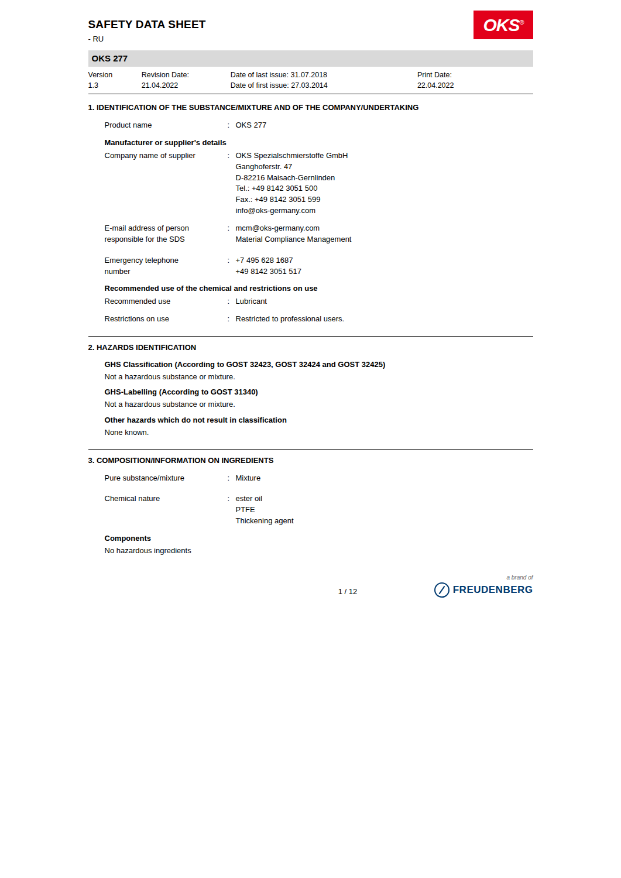SAFETY DATA SHEET
- RU
OKS®
OKS 277
| Version 1.3 | Revision Date: 21.04.2022 | Date of last issue: 31.07.2018 Date of first issue: 27.03.2014 | Print Date: 22.04.2022 |
1. IDENTIFICATION OF THE SUBSTANCE/MIXTURE AND OF THE COMPANY/UNDERTAKING
| Product name | : | OKS 277 |
Manufacturer or supplier's details
| Company name of supplier | : | OKS Spezialschmierstoffe GmbH Ganghoferstr. 47 D-82216 Maisach-Gernlinden Tel.: +49 8142 3051 500 Fax.: +49 8142 3051 599 info@oks-germany.com |
| E-mail address of person responsible for the SDS | : | mcm@oks-germany.com Material Compliance Management |
| Emergency telephone number | : | +7 495 628 1687 +49 8142 3051 517 |
Recommended use of the chemical and restrictions on use
| Recommended use | : | Lubricant |
| Restrictions on use | : | Restricted to professional users. |
2. HAZARDS IDENTIFICATION
GHS Classification (According to GOST 32423, GOST 32424 and GOST 32425)
Not a hazardous substance or mixture.
GHS-Labelling (According to GOST 31340)
Not a hazardous substance or mixture.
Other hazards which do not result in classification
None known.
3. COMPOSITION/INFORMATION ON INGREDIENTS
| Pure substance/mixture | : | Mixture |
| Chemical nature | : | ester oil PTFE Thickening agent |
Components
No hazardous ingredients
1 / 12
a brand of
FREUDENBERG